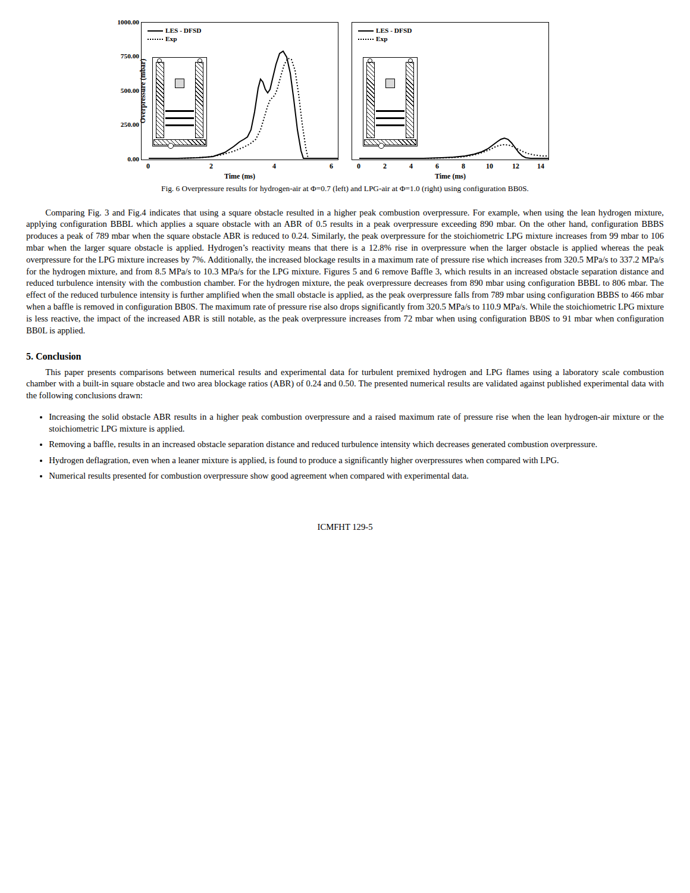Overpressure (mbar)
1000.00 750.00 500.00 250.00 0.00
LES - DFSD
Exp
0 2 4 6
Time (ms)
LES - DFSD
Exp
0 2 4 6 8 10 12 14
Time (ms)
Fig. 6 Overpressure results for hydrogen-air at Φ=0.7 (left) and LPG-air at Φ=1.0 (right) using configuration BB0S.
Comparing Fig. 3 and Fig.4 indicates that using a square obstacle resulted in a higher peak combustion overpressure. For example, when using the lean hydrogen mixture, applying configuration BBBL which applies a square obstacle with an ABR of 0.5 results in a peak overpressure exceeding 890 mbar. On the other hand, configuration BBBS produces a peak of 789 mbar when the square obstacle ABR is reduced to 0.24. Similarly, the peak overpressure for the stoichiometric LPG mixture increases from 99 mbar to 106 mbar when the larger square obstacle is applied. Hydrogen’s reactivity means that there is a 12.8% rise in overpressure when the larger obstacle is applied whereas the peak overpressure for the LPG mixture increases by 7%. Additionally, the increased blockage results in a maximum rate of pressure rise which increases from 320.5 MPa/s to 337.2 MPa/s for the hydrogen mixture, and from 8.5 MPa/s to 10.3 MPa/s for the LPG mixture. Figures 5 and 6 remove Baffle 3, which results in an increased obstacle separation distance and reduced turbulence intensity with the combustion chamber. For the hydrogen mixture, the peak overpressure decreases from 890 mbar using configuration BBBL to 806 mbar. The effect of the reduced turbulence intensity is further amplified when the small obstacle is applied, as the peak overpressure falls from 789 mbar using configuration BBBS to 466 mbar when a baffle is removed in configuration BB0S. The maximum rate of pressure rise also drops significantly from 320.5 MPa/s to 110.9 MPa/s. While the stoichiometric LPG mixture is less reactive, the impact of the increased ABR is still notable, as the peak overpressure increases from 72 mbar when using configuration BB0S to 91 mbar when configuration BB0L is applied.
5. Conclusion
This paper presents comparisons between numerical results and experimental data for turbulent premixed hydrogen and LPG flames using a laboratory scale combustion chamber with a built-in square obstacle and two area blockage ratios (ABR) of 0.24 and 0.50. The presented numerical results are validated against published experimental data with the following conclusions drawn:
Increasing the solid obstacle ABR results in a higher peak combustion overpressure and a raised maximum rate of pressure rise when the lean hydrogen-air mixture or the stoichiometric LPG mixture is applied.
Removing a baffle, results in an increased obstacle separation distance and reduced turbulence intensity which decreases generated combustion overpressure.
Hydrogen deflagration, even when a leaner mixture is applied, is found to produce a significantly higher overpressures when compared with LPG.
Numerical results presented for combustion overpressure show good agreement when compared with experimental data.
ICMFHT 129-5